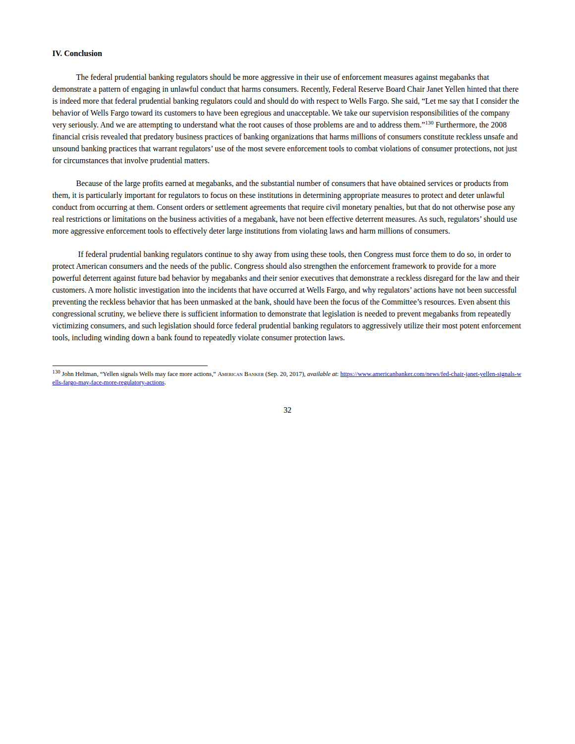IV. Conclusion
The federal prudential banking regulators should be more aggressive in their use of enforcement measures against megabanks that demonstrate a pattern of engaging in unlawful conduct that harms consumers. Recently, Federal Reserve Board Chair Janet Yellen hinted that there is indeed more that federal prudential banking regulators could and should do with respect to Wells Fargo. She said, “Let me say that I consider the behavior of Wells Fargo toward its customers to have been egregious and unacceptable. We take our supervision responsibilities of the company very seriously. And we are attempting to understand what the root causes of those problems are and to address them.”130 Furthermore, the 2008 financial crisis revealed that predatory business practices of banking organizations that harms millions of consumers constitute reckless unsafe and unsound banking practices that warrant regulators’ use of the most severe enforcement tools to combat violations of consumer protections, not just for circumstances that involve prudential matters.
Because of the large profits earned at megabanks, and the substantial number of consumers that have obtained services or products from them, it is particularly important for regulators to focus on these institutions in determining appropriate measures to protect and deter unlawful conduct from occurring at them. Consent orders or settlement agreements that require civil monetary penalties, but that do not otherwise pose any real restrictions or limitations on the business activities of a megabank, have not been effective deterrent measures. As such, regulators’ should use more aggressive enforcement tools to effectively deter large institutions from violating laws and harm millions of consumers.
If federal prudential banking regulators continue to shy away from using these tools, then Congress must force them to do so, in order to protect American consumers and the needs of the public. Congress should also strengthen the enforcement framework to provide for a more powerful deterrent against future bad behavior by megabanks and their senior executives that demonstrate a reckless disregard for the law and their customers. A more holistic investigation into the incidents that have occurred at Wells Fargo, and why regulators’ actions have not been successful preventing the reckless behavior that has been unmasked at the bank, should have been the focus of the Committee’s resources. Even absent this congressional scrutiny, we believe there is sufficient information to demonstrate that legislation is needed to prevent megabanks from repeatedly victimizing consumers, and such legislation should force federal prudential banking regulators to aggressively utilize their most potent enforcement tools, including winding down a bank found to repeatedly violate consumer protection laws.
130 John Heltman, “Yellen signals Wells may face more actions,” American Banker (Sep. 20, 2017), available at: https://www.americanbanker.com/news/fed-chair-janet-yellen-signals-wells-fargo-may-face-more-regulatory-actions.
32